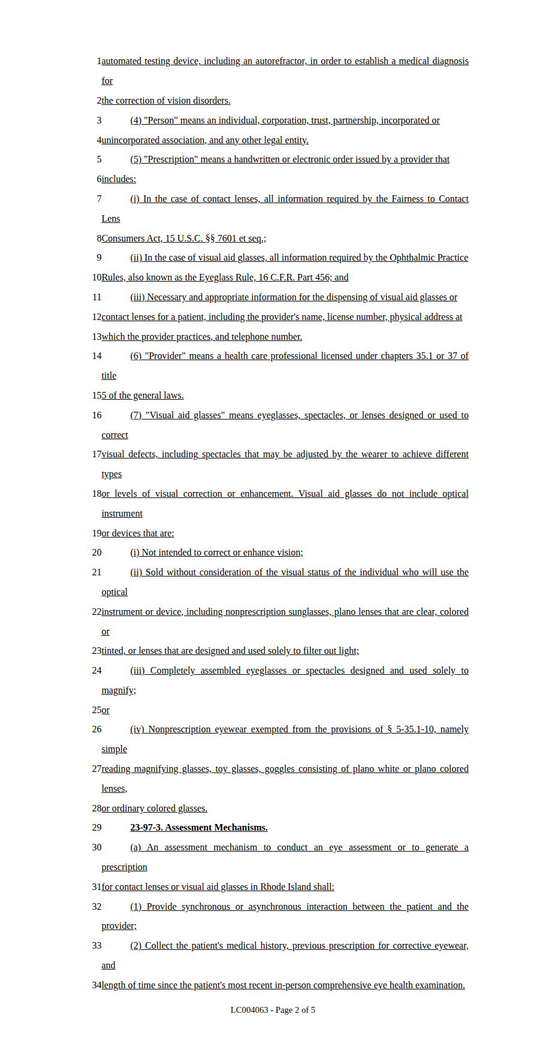| 1 | automated testing device, including an autorefractor, in order to establish a medical diagnosis for |
| 2 | the correction of vision disorders. |
| 3 | (4) "Person" means an individual, corporation, trust, partnership, incorporated or |
| 4 | unincorporated association, and any other legal entity. |
| 5 | (5) "Prescription" means a handwritten or electronic order issued by a provider that |
| 6 | includes: |
| 7 | (i) In the case of contact lenses, all information required by the Fairness to Contact Lens |
| 8 | Consumers Act, 15 U.S.C. §§ 7601 et seq.; |
| 9 | (ii) In the case of visual aid glasses, all information required by the Ophthalmic Practice |
| 10 | Rules, also known as the Eyeglass Rule, 16 C.F.R. Part 456; and |
| 11 | (iii) Necessary and appropriate information for the dispensing of visual aid glasses or |
| 12 | contact lenses for a patient, including the provider's name, license number, physical address at |
| 13 | which the provider practices, and telephone number. |
| 14 | (6) "Provider" means a health care professional licensed under chapters 35.1 or 37 of title |
| 15 | 5 of the general laws. |
| 16 | (7) "Visual aid glasses" means eyeglasses, spectacles, or lenses designed or used to correct |
| 17 | visual defects, including spectacles that may be adjusted by the wearer to achieve different types |
| 18 | or levels of visual correction or enhancement. Visual aid glasses do not include optical instrument |
| 19 | or devices that are: |
| 20 | (i) Not intended to correct or enhance vision; |
| 21 | (ii) Sold without consideration of the visual status of the individual who will use the optical |
| 22 | instrument or device, including nonprescription sunglasses, plano lenses that are clear, colored or |
| 23 | tinted, or lenses that are designed and used solely to filter out light; |
| 24 | (iii) Completely assembled eyeglasses or spectacles designed and used solely to magnify; |
| 25 | or |
| 26 | (iv) Nonprescription eyewear exempted from the provisions of § 5-35.1-10, namely simple |
| 27 | reading magnifying glasses, toy glasses, goggles consisting of plano white or plano colored lenses, |
| 28 | or ordinary colored glasses. |
| 29 | 23-97-3. Assessment Mechanisms. |
| 30 | (a) An assessment mechanism to conduct an eye assessment or to generate a prescription |
| 31 | for contact lenses or visual aid glasses in Rhode Island shall: |
| 32 | (1) Provide synchronous or asynchronous interaction between the patient and the provider; |
| 33 | (2) Collect the patient's medical history, previous prescription for corrective eyewear, and |
| 34 | length of time since the patient's most recent in-person comprehensive eye health examination. |
LC004063 - Page 2 of 5